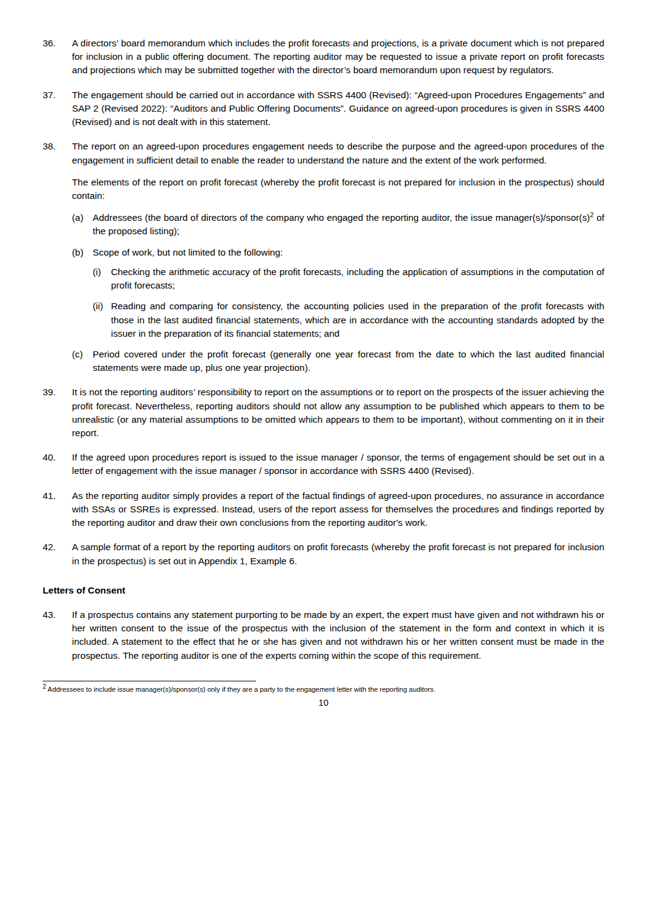36.
A directors’ board memorandum which includes the profit forecasts and projections, is a private document which is not prepared for inclusion in a public offering document. The reporting auditor may be requested to issue a private report on profit forecasts and projections which may be submitted together with the director’s board memorandum upon request by regulators.
37.
The engagement should be carried out in accordance with SSRS 4400 (Revised): “Agreed-upon Procedures Engagements” and SAP 2 (Revised 2022): “Auditors and Public Offering Documents”. Guidance on agreed-upon procedures is given in SSRS 4400 (Revised) and is not dealt with in this statement.
38.
The report on an agreed-upon procedures engagement needs to describe the purpose and the agreed-upon procedures of the engagement in sufficient detail to enable the reader to understand the nature and the extent of the work performed.
The elements of the report on profit forecast (whereby the profit forecast is not prepared for inclusion in the prospectus) should contain:
(a) Addressees (the board of directors of the company who engaged the reporting auditor, the issue manager(s)/sponsor(s)2 of the proposed listing);
(b) Scope of work, but not limited to the following:
(i) Checking the arithmetic accuracy of the profit forecasts, including the application of assumptions in the computation of profit forecasts;
(ii) Reading and comparing for consistency, the accounting policies used in the preparation of the profit forecasts with those in the last audited financial statements, which are in accordance with the accounting standards adopted by the issuer in the preparation of its financial statements; and
(c) Period covered under the profit forecast (generally one year forecast from the date to which the last audited financial statements were made up, plus one year projection).
39.
It is not the reporting auditors’ responsibility to report on the assumptions or to report on the prospects of the issuer achieving the profit forecast. Nevertheless, reporting auditors should not allow any assumption to be published which appears to them to be unrealistic (or any material assumptions to be omitted which appears to them to be important), without commenting on it in their report.
40.
If the agreed upon procedures report is issued to the issue manager / sponsor, the terms of engagement should be set out in a letter of engagement with the issue manager / sponsor in accordance with SSRS 4400 (Revised).
41.
As the reporting auditor simply provides a report of the factual findings of agreed-upon procedures, no assurance in accordance with SSAs or SSREs is expressed. Instead, users of the report assess for themselves the procedures and findings reported by the reporting auditor and draw their own conclusions from the reporting auditor's work.
42.
A sample format of a report by the reporting auditors on profit forecasts (whereby the profit forecast is not prepared for inclusion in the prospectus) is set out in Appendix 1, Example 6.
Letters of Consent
43.
If a prospectus contains any statement purporting to be made by an expert, the expert must have given and not withdrawn his or her written consent to the issue of the prospectus with the inclusion of the statement in the form and context in which it is included. A statement to the effect that he or she has given and not withdrawn his or her written consent must be made in the prospectus. The reporting auditor is one of the experts coming within the scope of this requirement.
2 Addressees to include issue manager(s)/sponsor(s) only if they are a party to the engagement letter with the reporting auditors.
10